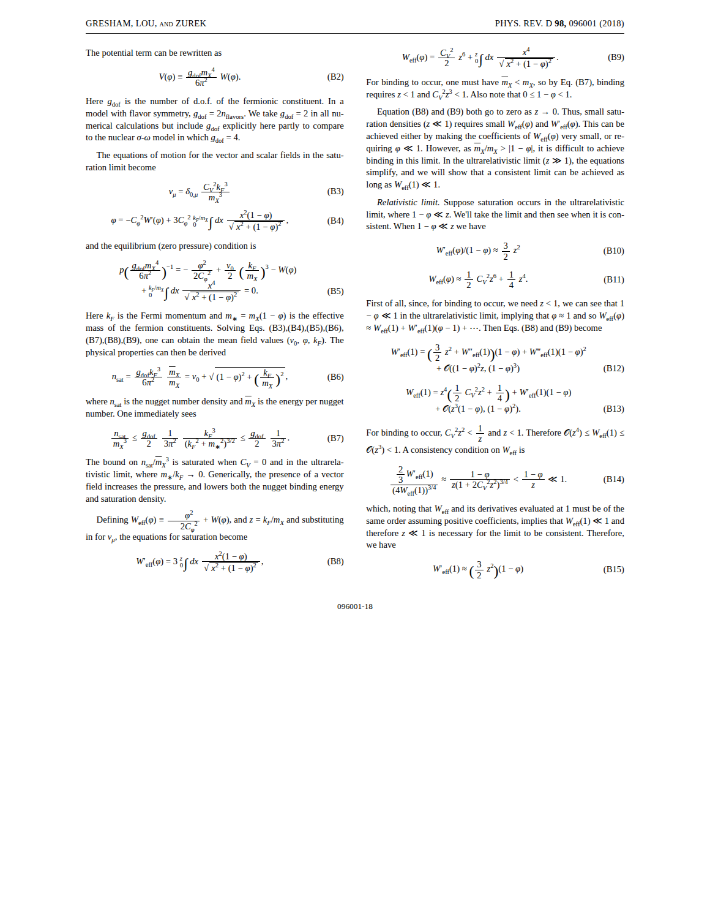GRESHAM, LOU, and ZUREK
PHYS. REV. D 98, 096001 (2018)
The potential term can be rewritten as
V(φ) ≡ gdofmX46π2 W(φ).
(B2)
Here gdof is the number of d.o.f. of the fermionic constituent. In a model with flavor symmetry, gdof = 2nflavors. We take gdof = 2 in all numerical calculations but include gdof explicitly here partly to compare to the nuclear σ-ω model in which gdof = 4.
The equations of motion for the vector and scalar fields in the saturation limit become
vμ = δ0,μ CV2kF3 mX3
(B3)
φ = −Cφ2W′(φ) + 3Cφ2 kF/mX
0∫ dx x2(1 − φ)√x2 + (1 − φ)2,
(B4)
and the equilibrium (zero pressure) condition is
p(gdofmX46π2)−1 = − φ22Cφ2 + v02 (kF mX)3 − W(φ)
+ kF/mX
0∫ dx x4√x2 + (1 − φ)2 = 0.
(B5)
Here kF is the Fermi momentum and m∗ = mX(1 − φ) is the effective mass of the fermion constituents. Solving Eqs. (B3),(B4),(B5),(B6),(B7),(B8),(B9), one can obtain the mean field values (v0, φ, kF). The physical properties can then be derived
nsat = gdofkF36π2 mX mX = v0 + √(1 − φ)2 + (kF mX)2,
(B6)
where nsat is the nugget number density and mX is the energy per nugget number. One immediately sees
nsat mX3 ≤ gdof 2 13π2 kF3(kF2 + m∗2)3/2 ≤ gdof 2 13π2.
(B7)
The bound on nsat/mX3 is saturated when CV = 0 and in the ultrarelativistic limit, where m∗/kF → 0. Generically, the presence of a vector field increases the pressure, and lowers both the nugget binding energy and saturation density.
Defining Weff(φ) ≡ φ22Cφ2 + W(φ), and z = kF/mX and substituting in for vμ, the equations for saturation become
W′eff(φ) = 3 z
0∫ dx x2(1 − φ)√x2 + (1 − φ)2,
(B8)
Weff(φ) = CV22 z6 + z
0∫ dx x4√x2 + (1 − φ)2.
(B9)
For binding to occur, one must have mX < mX, so by Eq. (B7), binding requires z < 1 and CV2z3 < 1. Also note that 0 ≤ 1 − φ < 1.
Equation (B8) and (B9) both go to zero as z → 0. Thus, small saturation densities (z ≪ 1) requires small Weff(φ) and W′eff(φ). This can be achieved either by making the coefficients of Weff(φ) very small, or requiring φ ≪ 1. However, as mX/mX > |1 − φ|, it is difficult to achieve binding in this limit. In the ultrarelativistic limit (z ≫ 1), the equations simplify, and we will show that a consistent limit can be achieved as long as Weff(1) ≪ 1.
Relativistic limit. Suppose saturation occurs in the ultrarelativistic limit, where 1 − φ ≪ z. We'll take the limit and then see when it is consistent. When 1 − φ ≪ z we have
W′eff(φ)/(1 − φ) ≈ 32 z2
(B10)
Weff(φ) ≈ 12 CV2z6 + 14 z4.
(B11)
First of all, since, for binding to occur, we need z < 1, we can see that 1 − φ ≪ 1 in the ultrarelativistic limit, implying that φ ≈ 1 and so Weff(φ) ≈ Weff(1) + W′eff(1)(φ − 1) + ⋯. Then Eqs. (B8) and (B9) become
W′eff(1) = (32 z2 + W″eff(1))(1 − φ) + W‴eff(1)(1 − φ)2
+ 𝒪((1 − φ)2z, (1 − φ)3)
(B12)
Weff(1) = z4(12 CV2z2 + 14) + W′eff(1)(1 − φ)
+ 𝒪(z3(1 − φ), (1 − φ)2).
(B13)
For binding to occur, CV2z2 < 1 z and z < 1. Therefore 𝒪(z4) ≤ Weff(1) ≤ 𝒪(z3) < 1. A consistency condition on Weff is
23 W′eff(1)(4Weff(1))3/4 ≈ 1 − φ z(1 + 2CV2z2)3/4 < 1 − φ z ≪ 1.
(B14)
which, noting that Weff and its derivatives evaluated at 1 must be of the same order assuming positive coefficients, implies that Weff(1) ≪ 1 and therefore z ≪ 1 is necessary for the limit to be consistent. Therefore, we have
W′eff(1) ≈ (32 z2)(1 − φ)
(B15)
096001-18